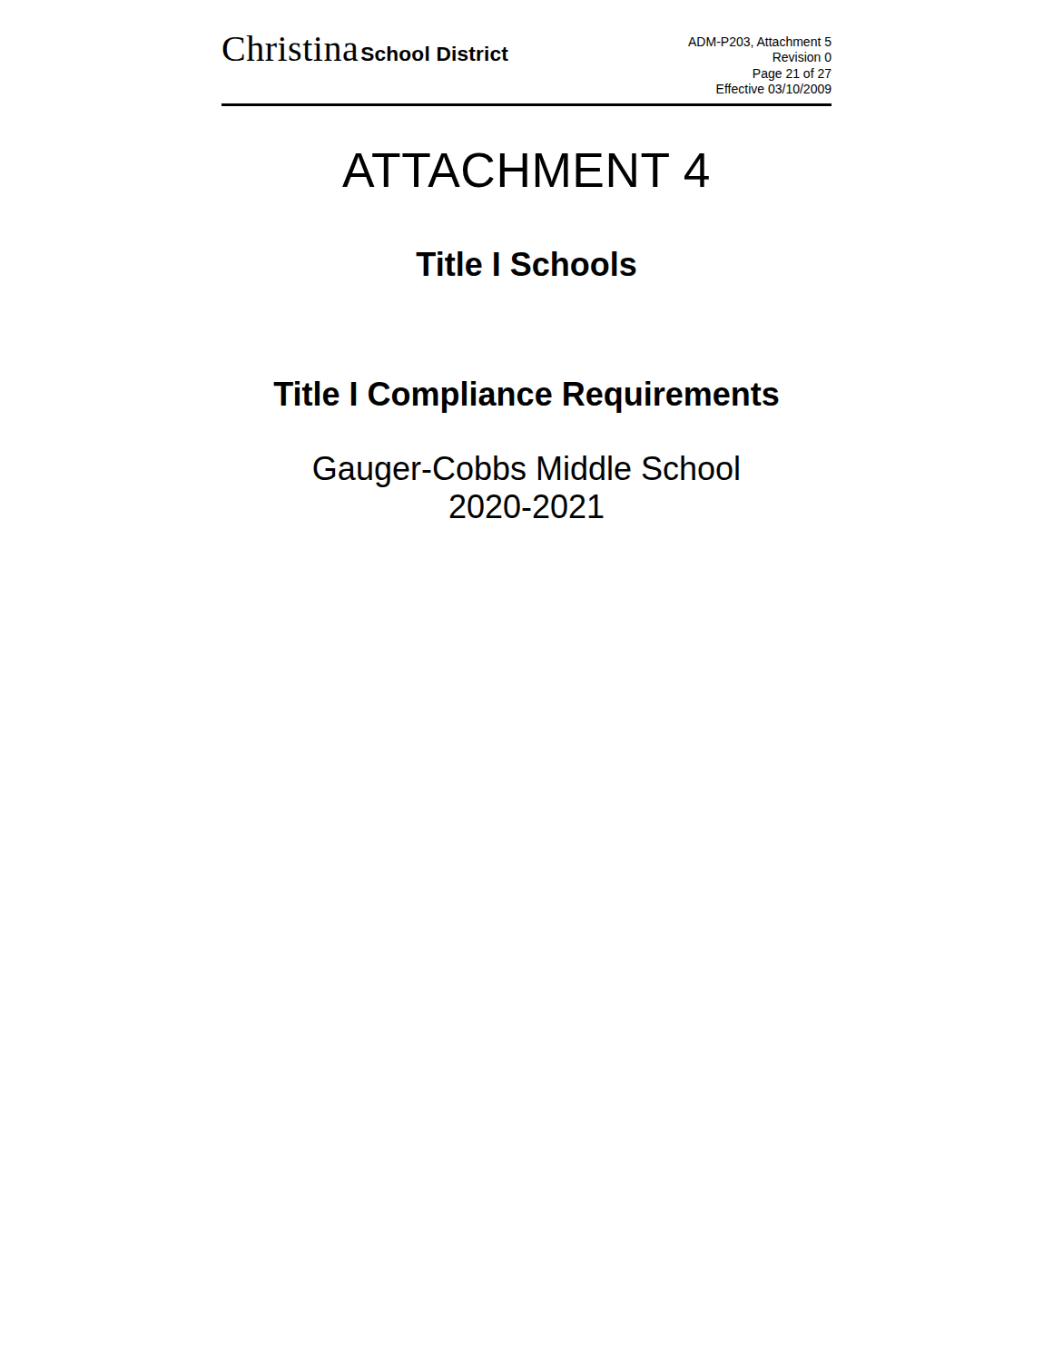Christina School District
ADM-P203, Attachment 5
Revision 0
Page 21 of 27
Effective 03/10/2009
ATTACHMENT 4
Title I Schools
Title I Compliance Requirements
Gauger-Cobbs Middle School
2020-2021